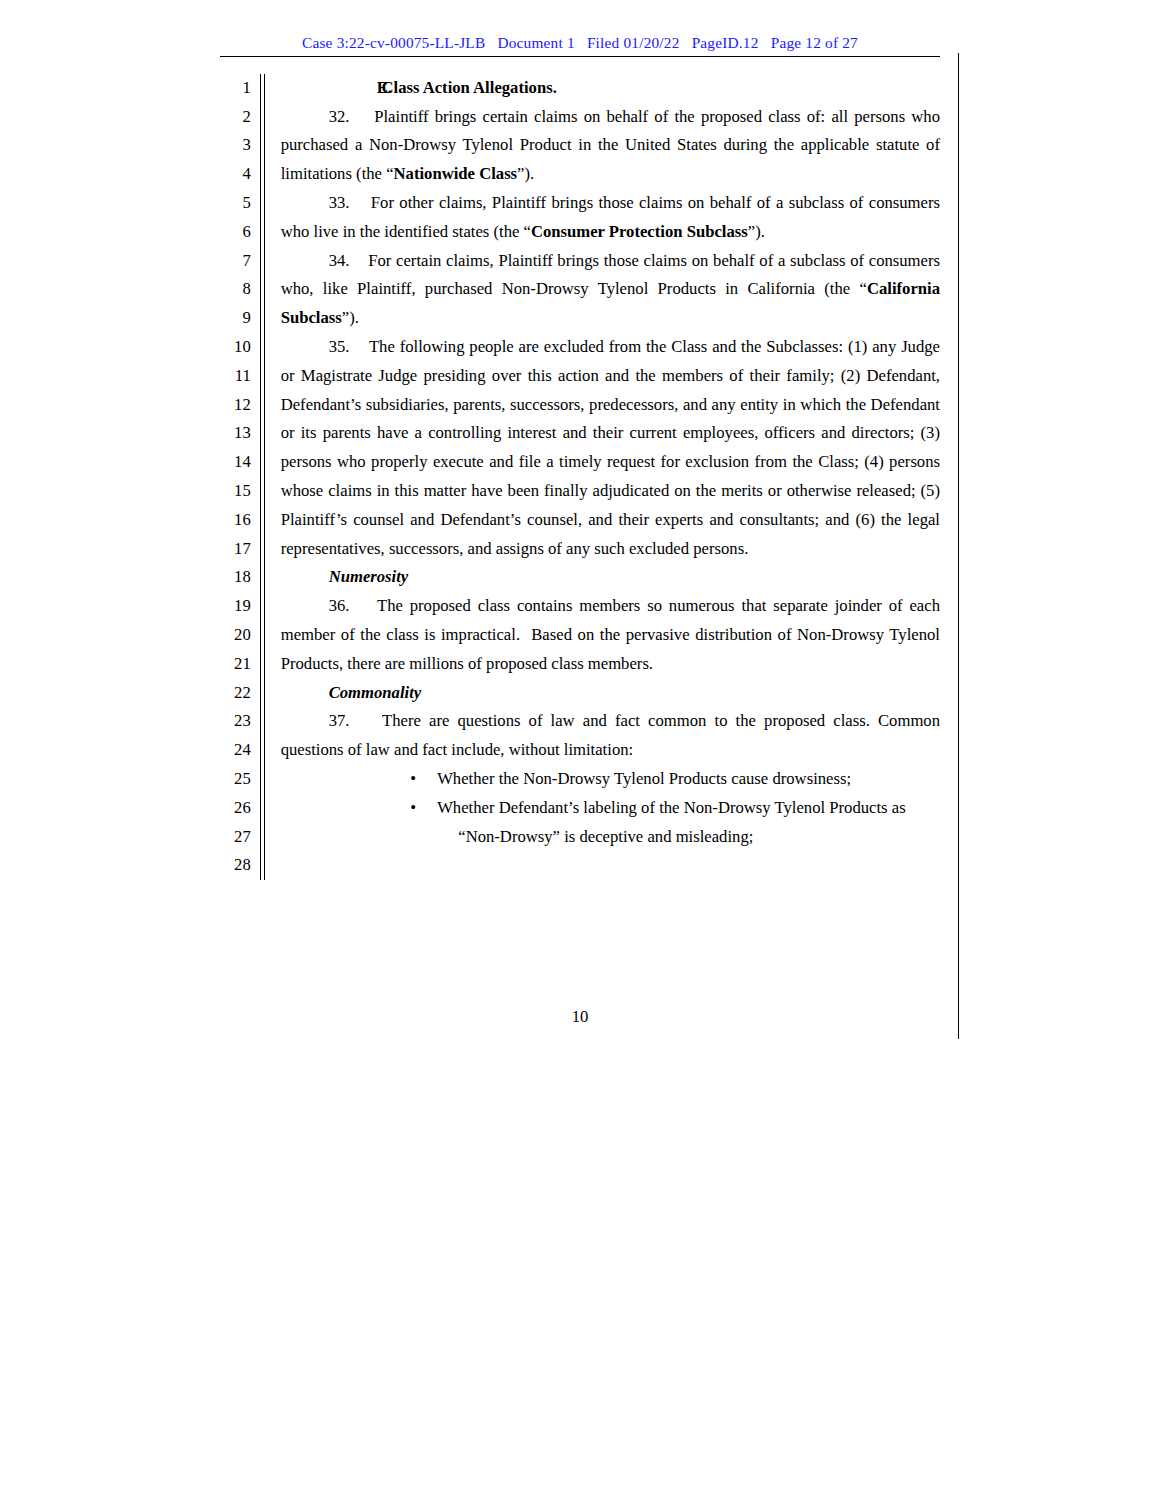Case 3:22-cv-00075-LL-JLB Document 1 Filed 01/20/22 PageID.12 Page 12 of 27
1
2
3
4
5
6
7
8
9
10
11
12
13
14
15
16
17
18
19
20
21
22
23
24
25
26
27
28
E. Class Action Allegations.
32. Plaintiff brings certain claims on behalf of the proposed class of: all persons who purchased a Non-Drowsy Tylenol Product in the United States during the applicable statute of limitations (the “Nationwide Class”).
33. For other claims, Plaintiff brings those claims on behalf of a subclass of consumers who live in the identified states (the “Consumer Protection Subclass”).
34. For certain claims, Plaintiff brings those claims on behalf of a subclass of consumers who, like Plaintiff, purchased Non-Drowsy Tylenol Products in California (the “California Subclass”).
35. The following people are excluded from the Class and the Subclasses: (1) any Judge or Magistrate Judge presiding over this action and the members of their family; (2) Defendant, Defendant’s subsidiaries, parents, successors, predecessors, and any entity in which the Defendant or its parents have a controlling interest and their current employees, officers and directors; (3) persons who properly execute and file a timely request for exclusion from the Class; (4) persons whose claims in this matter have been finally adjudicated on the merits or otherwise released; (5) Plaintiff’s counsel and Defendant’s counsel, and their experts and consultants; and (6) the legal representatives, successors, and assigns of any such excluded persons.
Numerosity
36. The proposed class contains members so numerous that separate joinder of each member of the class is impractical. Based on the pervasive distribution of Non-Drowsy Tylenol Products, there are millions of proposed class members.
Commonality
37. There are questions of law and fact common to the proposed class. Common questions of law and fact include, without limitation:
Whether the Non-Drowsy Tylenol Products cause drowsiness;
Whether Defendant’s labeling of the Non-Drowsy Tylenol Products as“Non-Drowsy” is deceptive and misleading;
10